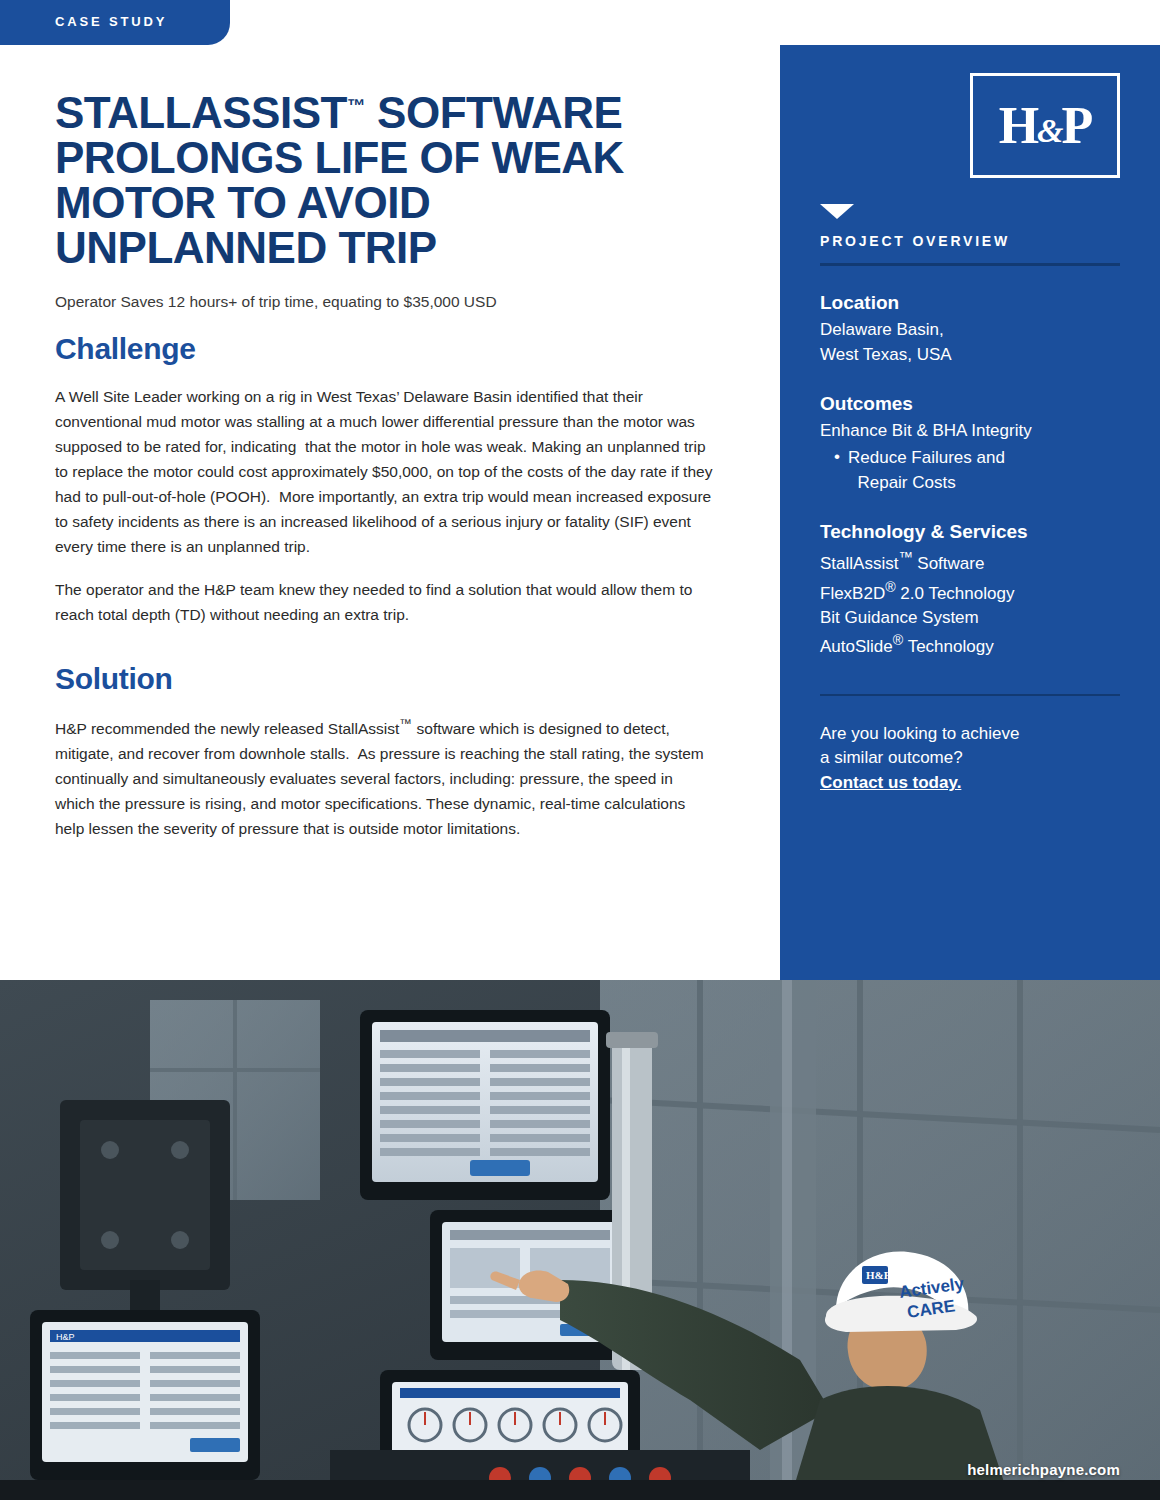CASE STUDY
StallAssist™ Software Prolongs Life of Weak Motor to Avoid Unplanned Trip
Operator Saves 12 hours+ of trip time, equating to $35,000 USD
Challenge
A Well Site Leader working on a rig in West Texas’ Delaware Basin identified that their conventional mud motor was stalling at a much lower differential pressure than the motor was supposed to be rated for, indicating that the motor in hole was weak. Making an unplanned trip to replace the motor could cost approximately $50,000, on top of the costs of the day rate if they had to pull-out-of-hole (POOH). More importantly, an extra trip would mean increased exposure to safety incidents as there is an increased likelihood of a serious injury or fatality (SIF) event every time there is an unplanned trip.
The operator and the H&P team knew they needed to find a solution that would allow them to reach total depth (TD) without needing an extra trip.
Solution
H&P recommended the newly released StallAssist™ software which is designed to detect, mitigate, and recover from downhole stalls. As pressure is reaching the stall rating, the system continually and simultaneously evaluates several factors, including: pressure, the speed in which the pressure is rising, and motor specifications. These dynamic, real-time calculations help lessen the severity of pressure that is outside motor limitations.
H&P
PROJECT OVERVIEW
Location
Delaware Basin,
West Texas, USA
Outcomes
Enhance Bit & BHA Integrity
Reduce Failures and
Repair Costs
Technology & Services
StallAssist™ Software
FlexB2D® 2.0 Technology
Bit Guidance System
AutoSlide® Technology
Are you looking to achieve
a similar outcome?
Contact us today.
H&P Actively CARE H&P
helmerichpayne.com